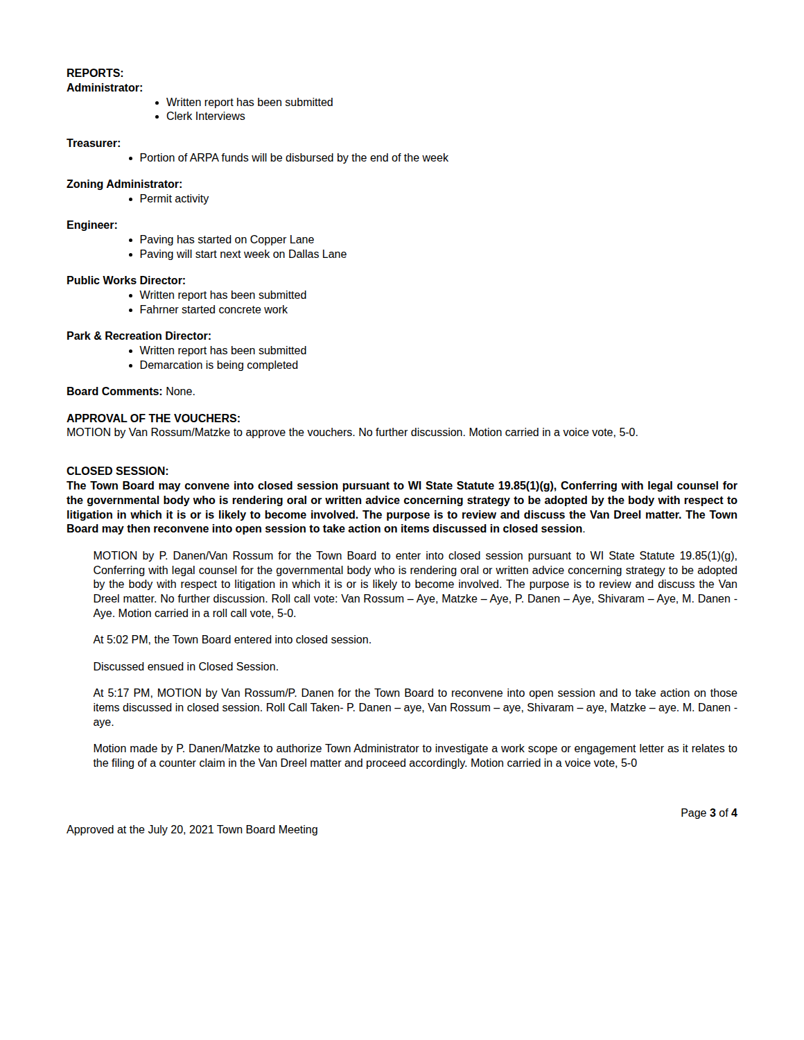REPORTS:
Administrator:
Written report has been submitted
Clerk Interviews
Treasurer:
Portion of ARPA funds will be disbursed by the end of the week
Zoning Administrator:
Permit activity
Engineer:
Paving has started on Copper Lane
Paving will start next week on Dallas Lane
Public Works Director:
Written report has been submitted
Fahrner started concrete work
Park & Recreation Director:
Written report has been submitted
Demarcation is being completed
Board Comments: None.
APPROVAL OF THE VOUCHERS:
MOTION by Van Rossum/Matzke to approve the vouchers. No further discussion. Motion carried in a voice vote, 5-0.
CLOSED SESSION:
The Town Board may convene into closed session pursuant to WI State Statute 19.85(1)(g), Conferring with legal counsel for the governmental body who is rendering oral or written advice concerning strategy to be adopted by the body with respect to litigation in which it is or is likely to become involved. The purpose is to review and discuss the Van Dreel matter. The Town Board may then reconvene into open session to take action on items discussed in closed session.
MOTION by P. Danen/Van Rossum for the Town Board to enter into closed session pursuant to WI State Statute 19.85(1)(g), Conferring with legal counsel for the governmental body who is rendering oral or written advice concerning strategy to be adopted by the body with respect to litigation in which it is or is likely to become involved. The purpose is to review and discuss the Van Dreel matter. No further discussion. Roll call vote: Van Rossum – Aye, Matzke – Aye, P. Danen – Aye, Shivaram – Aye, M. Danen - Aye. Motion carried in a roll call vote, 5-0.
At 5:02 PM, the Town Board entered into closed session.
Discussed ensued in Closed Session.
At 5:17 PM, MOTION by Van Rossum/P. Danen for the Town Board to reconvene into open session and to take action on those items discussed in closed session. Roll Call Taken- P. Danen – aye, Van Rossum – aye, Shivaram – aye, Matzke – aye. M. Danen - aye.
Motion made by P. Danen/Matzke to authorize Town Administrator to investigate a work scope or engagement letter as it relates to the filing of a counter claim in the Van Dreel matter and proceed accordingly. Motion carried in a voice vote, 5-0
Page 3 of 4
Approved at the July 20, 2021 Town Board Meeting